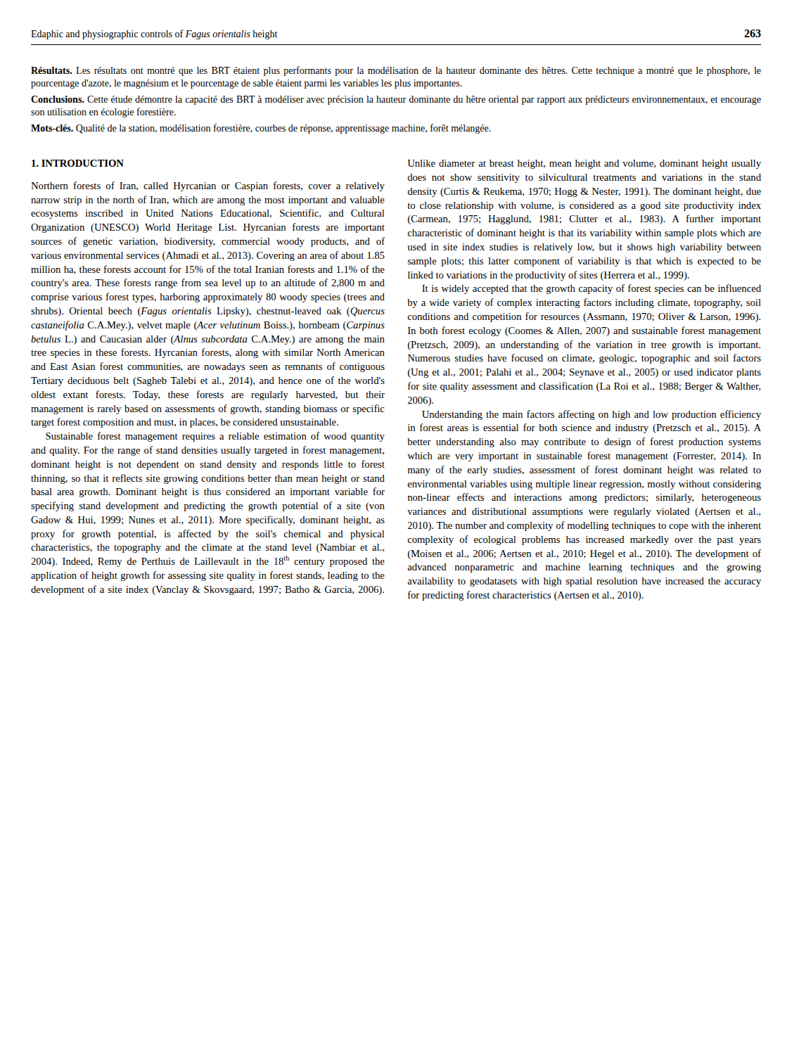Edaphic and physiographic controls of Fagus orientalis height 263
Résultats. Les résultats ont montré que les BRT étaient plus performants pour la modélisation de la hauteur dominante des hêtres. Cette technique a montré que le phosphore, le pourcentage d'azote, le magnésium et le pourcentage de sable étaient parmi les variables les plus importantes.
Conclusions. Cette étude démontre la capacité des BRT à modéliser avec précision la hauteur dominante du hêtre oriental par rapport aux prédicteurs environnementaux, et encourage son utilisation en écologie forestière.
Mots-clés. Qualité de la station, modélisation forestière, courbes de réponse, apprentissage machine, forêt mélangée.
1. Introduction
Northern forests of Iran, called Hyrcanian or Caspian forests, cover a relatively narrow strip in the north of Iran, which are among the most important and valuable ecosystems inscribed in United Nations Educational, Scientific, and Cultural Organization (UNESCO) World Heritage List. Hyrcanian forests are important sources of genetic variation, biodiversity, commercial woody products, and of various environmental services (Ahmadi et al., 2013). Covering an area of about 1.85 million ha, these forests account for 15% of the total Iranian forests and 1.1% of the country's area. These forests range from sea level up to an altitude of 2,800 m and comprise various forest types, harboring approximately 80 woody species (trees and shrubs). Oriental beech (Fagus orientalis Lipsky), chestnut-leaved oak (Quercus castaneifolia C.A.Mey.), velvet maple (Acer velutinum Boiss.), hornbeam (Carpinus betulus L.) and Caucasian alder (Alnus subcordata C.A.Mey.) are among the main tree species in these forests. Hyrcanian forests, along with similar North American and East Asian forest communities, are nowadays seen as remnants of contiguous Tertiary deciduous belt (Sagheb Talebi et al., 2014), and hence one of the world's oldest extant forests. Today, these forests are regularly harvested, but their management is rarely based on assessments of growth, standing biomass or specific target forest composition and must, in places, be considered unsustainable.
Sustainable forest management requires a reliable estimation of wood quantity and quality. For the range of stand densities usually targeted in forest management, dominant height is not dependent on stand density and responds little to forest thinning, so that it reflects site growing conditions better than mean height or stand basal area growth. Dominant height is thus considered an important variable for specifying stand development and predicting the growth potential of a site (von Gadow & Hui, 1999; Nunes et al., 2011). More specifically, dominant height, as proxy for growth potential, is affected by the soil's chemical and physical characteristics, the topography and the climate at the stand level (Nambiar et al., 2004). Indeed, Remy de Perthuis de Laillevault in the 18th century proposed the application of height growth for assessing site quality in forest stands, leading to the development of a site index (Vanclay & Skovsgaard, 1997; Batho & Garcia, 2006). Unlike diameter at breast height, mean height and volume, dominant height usually does not show sensitivity to silvicultural treatments and variations in the stand density (Curtis & Reukema, 1970; Hogg & Nester, 1991). The dominant height, due to close relationship with volume, is considered as a good site productivity index (Carmean, 1975; Hagglund, 1981; Clutter et al., 1983). A further important characteristic of dominant height is that its variability within sample plots which are used in site index studies is relatively low, but it shows high variability between sample plots; this latter component of variability is that which is expected to be linked to variations in the productivity of sites (Herrera et al., 1999).
It is widely accepted that the growth capacity of forest species can be influenced by a wide variety of complex interacting factors including climate, topography, soil conditions and competition for resources (Assmann, 1970; Oliver & Larson, 1996). In both forest ecology (Coomes & Allen, 2007) and sustainable forest management (Pretzsch, 2009), an understanding of the variation in tree growth is important. Numerous studies have focused on climate, geologic, topographic and soil factors (Ung et al., 2001; Palahi et al., 2004; Seynave et al., 2005) or used indicator plants for site quality assessment and classification (La Roi et al., 1988; Berger & Walther, 2006).
Understanding the main factors affecting on high and low production efficiency in forest areas is essential for both science and industry (Pretzsch et al., 2015). A better understanding also may contribute to design of forest production systems which are very important in sustainable forest management (Forrester, 2014). In many of the early studies, assessment of forest dominant height was related to environmental variables using multiple linear regression, mostly without considering non-linear effects and interactions among predictors; similarly, heterogeneous variances and distributional assumptions were regularly violated (Aertsen et al., 2010). The number and complexity of modelling techniques to cope with the inherent complexity of ecological problems has increased markedly over the past years (Moisen et al., 2006; Aertsen et al., 2010; Hegel et al., 2010). The development of advanced nonparametric and machine learning techniques and the growing availability to geodatasets with high spatial resolution have increased the accuracy for predicting forest characteristics (Aertsen et al., 2010).